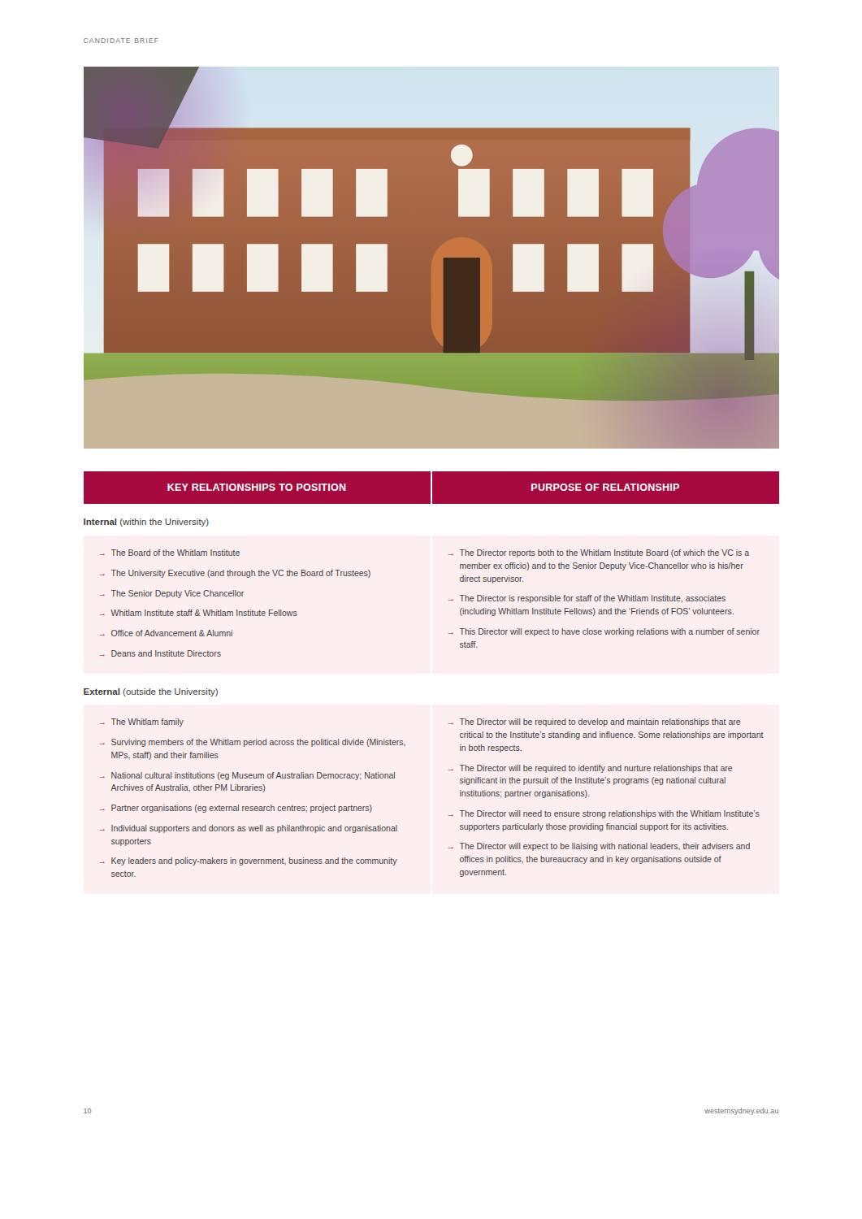Candidate Brief
| KEY RELATIONSHIPS TO POSITION | PURPOSE OF RELATIONSHIP |
| --- | --- |
| Internal (within the University) |
| The Board of the Whitlam Institute The University Executive (and through the VC the Board of Trustees) The Senior Deputy Vice Chancellor Whitlam Institute staff & Whitlam Institute Fellows Office of Advancement & Alumni Deans and Institute Directors | The Director reports both to the Whitlam Institute Board (of which the VC is a member ex officio) and to the Senior Deputy Vice-Chancellor who is his/her direct supervisor. The Director is responsible for staff of the Whitlam Institute, associates (including Whitlam Institute Fellows) and the ‘Friends of FOS’ volunteers. This Director will expect to have close working relations with a number of senior staff. |
| External (outside the University) |
| The Whitlam family Surviving members of the Whitlam period across the political divide (Ministers, MPs, staff) and their families National cultural institutions (eg Museum of Australian Democracy; National Archives of Australia, other PM Libraries) Partner organisations (eg external research centres; project partners) Individual supporters and donors as well as philanthropic and organisational supporters Key leaders and policy-makers in government, business and the community sector. | The Director will be required to develop and maintain relationships that are critical to the Institute’s standing and influence. Some relationships are important in both respects. The Director will be required to identify and nurture relationships that are significant in the pursuit of the Institute’s programs (eg national cultural institutions; partner organisations). The Director will need to ensure strong relationships with the Whitlam Institute’s supporters particularly those providing financial support for its activities. The Director will expect to be liaising with national leaders, their advisers and offices in politics, the bureaucracy and in key organisations outside of government. |
10 westernsydney.edu.au